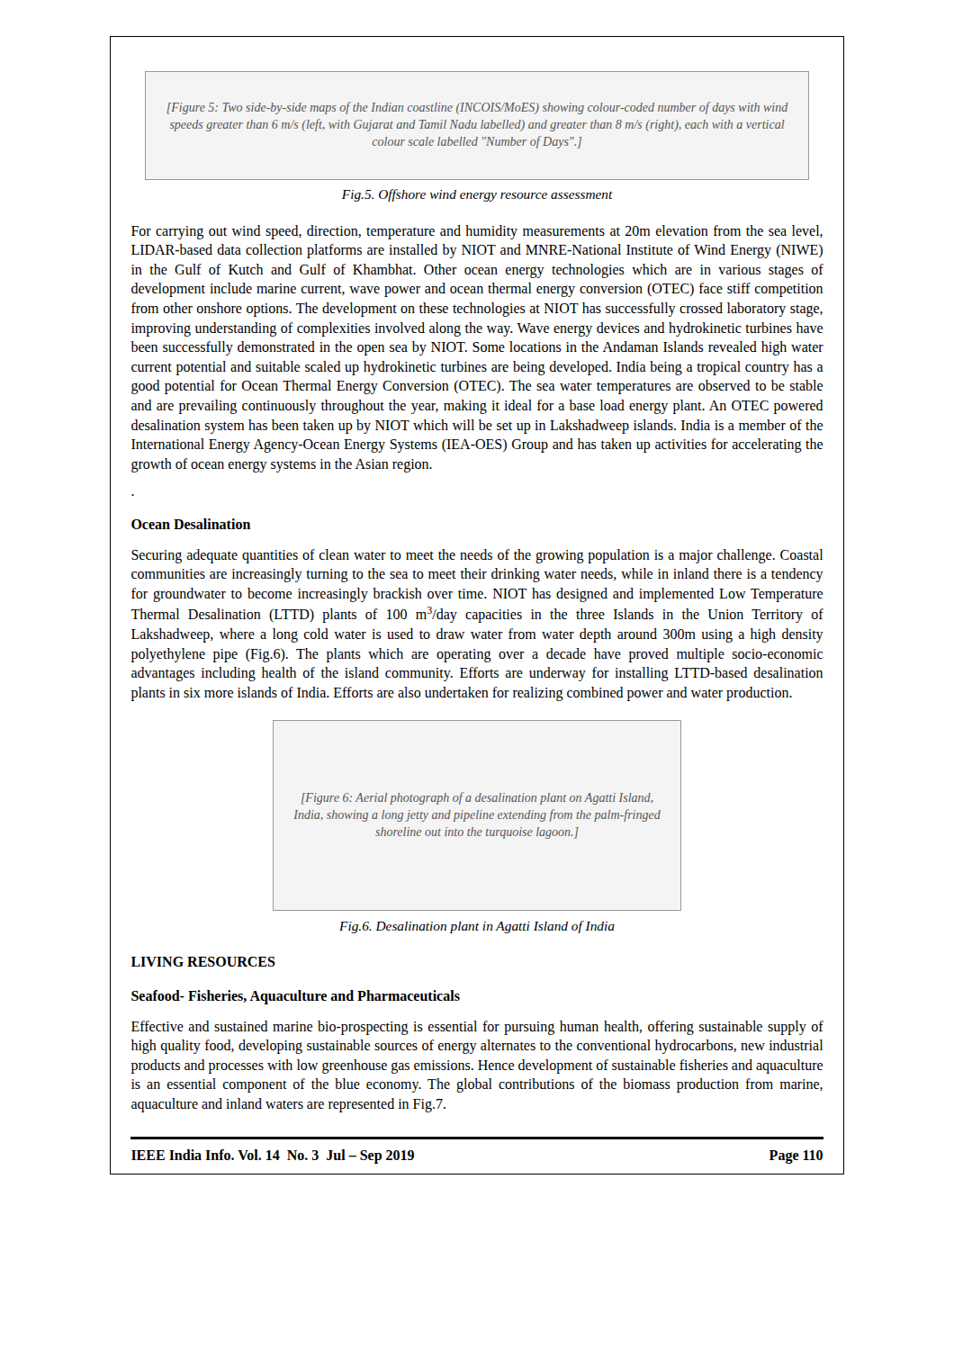[Figure 5: Two side-by-side maps of the Indian coastline (INCOIS/MoES) showing colour-coded number of days with wind speeds greater than 6 m/s (left, with Gujarat and Tamil Nadu labelled) and greater than 8 m/s (right), each with a vertical colour scale labelled "Number of Days".]
Fig.5. Offshore wind energy resource assessment
For carrying out wind speed, direction, temperature and humidity measurements at 20m elevation from the sea level, LIDAR-based data collection platforms are installed by NIOT and MNRE-National Institute of Wind Energy (NIWE) in the Gulf of Kutch and Gulf of Khambhat. Other ocean energy technologies which are in various stages of development include marine current, wave power and ocean thermal energy conversion (OTEC) face stiff competition from other onshore options. The development on these technologies at NIOT has successfully crossed laboratory stage, improving understanding of complexities involved along the way. Wave energy devices and hydrokinetic turbines have been successfully demonstrated in the open sea by NIOT. Some locations in the Andaman Islands revealed high water current potential and suitable scaled up hydrokinetic turbines are being developed. India being a tropical country has a good potential for Ocean Thermal Energy Conversion (OTEC). The sea water temperatures are observed to be stable and are prevailing continuously throughout the year, making it ideal for a base load energy plant. An OTEC powered desalination system has been taken up by NIOT which will be set up in Lakshadweep islands. India is a member of the International Energy Agency-Ocean Energy Systems (IEA-OES) Group and has taken up activities for accelerating the growth of ocean energy systems in the Asian region.
.
Ocean Desalination
Securing adequate quantities of clean water to meet the needs of the growing population is a major challenge. Coastal communities are increasingly turning to the sea to meet their drinking water needs, while in inland there is a tendency for groundwater to become increasingly brackish over time. NIOT has designed and implemented Low Temperature Thermal Desalination (LTTD) plants of 100 m3/day capacities in the three Islands in the Union Territory of Lakshadweep, where a long cold water is used to draw water from water depth around 300m using a high density polyethylene pipe (Fig.6). The plants which are operating over a decade have proved multiple socio-economic advantages including health of the island community. Efforts are underway for installing LTTD-based desalination plants in six more islands of India. Efforts are also undertaken for realizing combined power and water production.
[Figure 6: Aerial photograph of a desalination plant on Agatti Island, India, showing a long jetty and pipeline extending from the palm-fringed shoreline out into the turquoise lagoon.]
Fig.6. Desalination plant in Agatti Island of India
LIVING RESOURCES
Seafood- Fisheries, Aquaculture and Pharmaceuticals
Effective and sustained marine bio-prospecting is essential for pursuing human health, offering sustainable supply of high quality food, developing sustainable sources of energy alternates to the conventional hydrocarbons, new industrial products and processes with low greenhouse gas emissions. Hence development of sustainable fisheries and aquaculture is an essential component of the blue economy. The global contributions of the biomass production from marine, aquaculture and inland waters are represented in Fig.7.
IEEE India Info. Vol. 14 No. 3 Jul – Sep 2019 Page 110